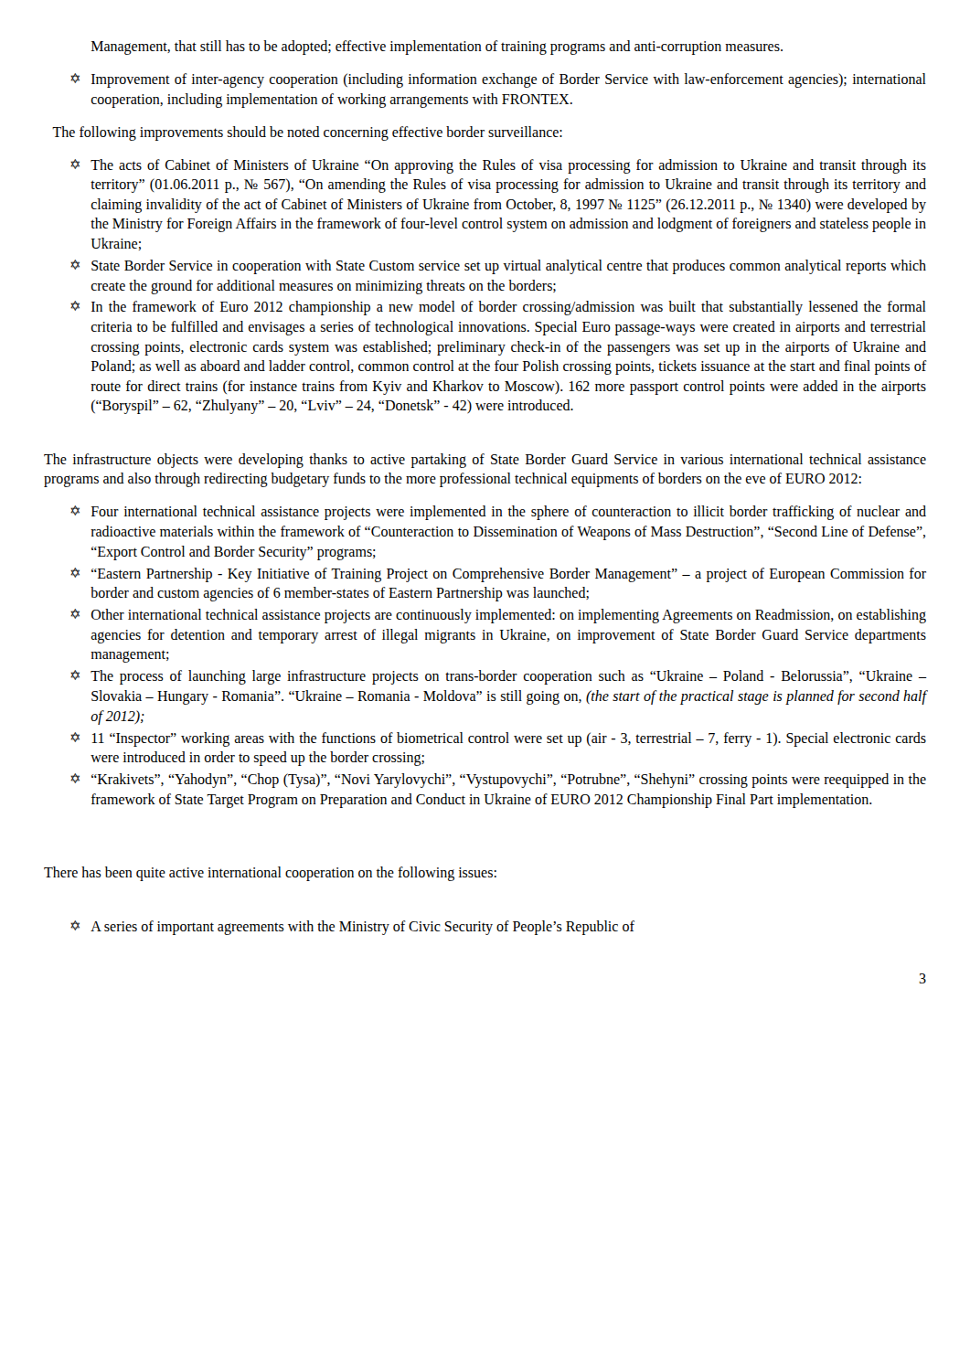Management, that still has to be adopted; effective implementation of training programs and anti-corruption measures.
Improvement of inter-agency cooperation (including information exchange of Border Service with law-enforcement agencies); international cooperation, including implementation of working arrangements with FRONTEX.
The following improvements should be noted concerning effective border surveillance:
The acts of Cabinet of Ministers of Ukraine “On approving the Rules of visa processing for admission to Ukraine and transit through its territory” (01.06.2011 p., № 567), “On amending the Rules of visa processing for admission to Ukraine and transit through its territory and claiming invalidity of the act of Cabinet of Ministers of Ukraine from October, 8, 1997 № 1125” (26.12.2011 p., № 1340) were developed by the Ministry for Foreign Affairs in the framework of four-level control system on admission and lodgment of foreigners and stateless people in Ukraine;
State Border Service in cooperation with State Custom service set up virtual analytical centre that produces common analytical reports which create the ground for additional measures on minimizing threats on the borders;
In the framework of Euro 2012 championship a new model of border crossing/admission was built that substantially lessened the formal criteria to be fulfilled and envisages a series of technological innovations. Special Euro passage-ways were created in airports and terrestrial crossing points, electronic cards system was established; preliminary check-in of the passengers was set up in the airports of Ukraine and Poland; as well as aboard and ladder control, common control at the four Polish crossing points, tickets issuance at the start and final points of route for direct trains (for instance trains from Kyiv and Kharkov to Moscow). 162 more passport control points were added in the airports (“Boryspil” – 62, “Zhulyany” – 20, “Lviv” – 24, “Donetsk” - 42) were introduced.
The infrastructure objects were developing thanks to active partaking of State Border Guard Service in various international technical assistance programs and also through redirecting budgetary funds to the more professional technical equipments of borders on the eve of EURO 2012:
Four international technical assistance projects were implemented in the sphere of counteraction to illicit border trafficking of nuclear and radioactive materials within the framework of “Counteraction to Dissemination of Weapons of Mass Destruction”, “Second Line of Defense”, “Export Control and Border Security” programs;
“Eastern Partnership - Key Initiative of Training Project on Comprehensive Border Management” – a project of European Commission for border and custom agencies of 6 member-states of Eastern Partnership was launched;
Other international technical assistance projects are continuously implemented: on implementing Agreements on Readmission, on establishing agencies for detention and temporary arrest of illegal migrants in Ukraine, on improvement of State Border Guard Service departments management;
The process of launching large infrastructure projects on trans-border cooperation such as “Ukraine – Poland - Belorussia”, “Ukraine – Slovakia – Hungary - Romania”. “Ukraine – Romania - Moldova” is still going on, (the start of the practical stage is planned for second half of 2012);
11 “Inspector” working areas with the functions of biometrical control were set up (air - 3, terrestrial – 7, ferry - 1). Special electronic cards were introduced in order to speed up the border crossing;
“Krakivets”, “Yahodyn”, “Chop (Tysa)”, “Novi Yarylovychi”, “Vystupovychi”, “Potrubne”, “Shehyni” crossing points were reequipped in the framework of State Target Program on Preparation and Conduct in Ukraine of EURO 2012 Championship Final Part implementation.
There has been quite active international cooperation on the following issues:
A series of important agreements with the Ministry of Civic Security of People’s Republic of
3